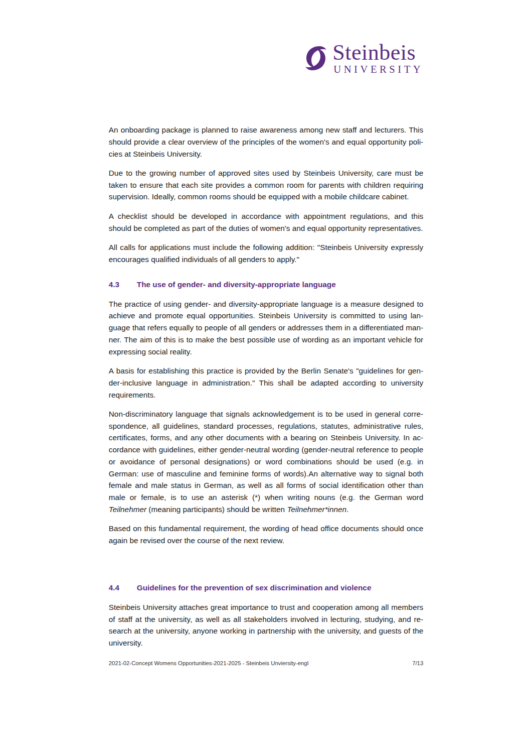Steinbeis UNIVERSITY
An onboarding package is planned to raise awareness among new staff and lecturers. This should provide a clear overview of the principles of the women's and equal opportunity policies at Steinbeis University.
Due to the growing number of approved sites used by Steinbeis University, care must be taken to ensure that each site provides a common room for parents with children requiring supervision. Ideally, common rooms should be equipped with a mobile childcare cabinet.
A checklist should be developed in accordance with appointment regulations, and this should be completed as part of the duties of women's and equal opportunity representatives.
All calls for applications must include the following addition: "Steinbeis University expressly encourages qualified individuals of all genders to apply."
4.3 The use of gender- and diversity-appropriate language
The practice of using gender- and diversity-appropriate language is a measure designed to achieve and promote equal opportunities. Steinbeis University is committed to using language that refers equally to people of all genders or addresses them in a differentiated manner. The aim of this is to make the best possible use of wording as an important vehicle for expressing social reality.
A basis for establishing this practice is provided by the Berlin Senate's "guidelines for gender-inclusive language in administration." This shall be adapted according to university requirements.
Non-discriminatory language that signals acknowledgement is to be used in general correspondence, all guidelines, standard processes, regulations, statutes, administrative rules, certificates, forms, and any other documents with a bearing on Steinbeis University. In accordance with guidelines, either gender-neutral wording (gender-neutral reference to people or avoidance of personal designations) or word combinations should be used (e.g. in German: use of masculine and feminine forms of words).An alternative way to signal both female and male status in German, as well as all forms of social identification other than male or female, is to use an asterisk (*) when writing nouns (e.g. the German word Teilnehmer (meaning participants) should be written Teilnehmer*innen.
Based on this fundamental requirement, the wording of head office documents should once again be revised over the course of the next review.
4.4 Guidelines for the prevention of sex discrimination and violence
Steinbeis University attaches great importance to trust and cooperation among all members of staff at the university, as well as all stakeholders involved in lecturing, studying, and research at the university, anyone working in partnership with the university, and guests of the university.
2021-02-Concept Womens Opportunities-2021-2025 - Steinbeis Unviersity-engl 7/13